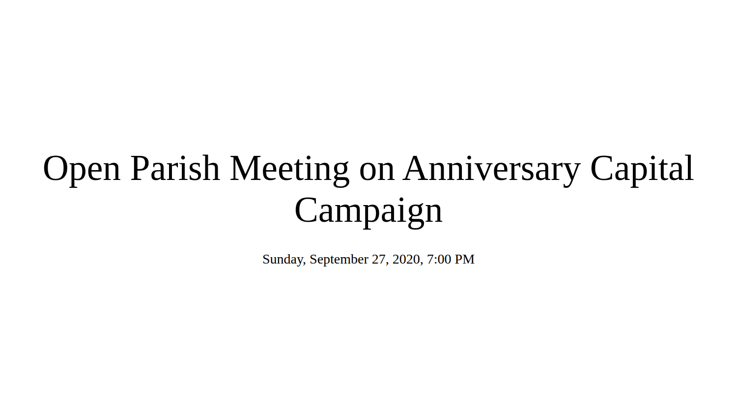Open Parish Meeting on Anniversary Capital Campaign
Sunday, September 27, 2020, 7:00 PM